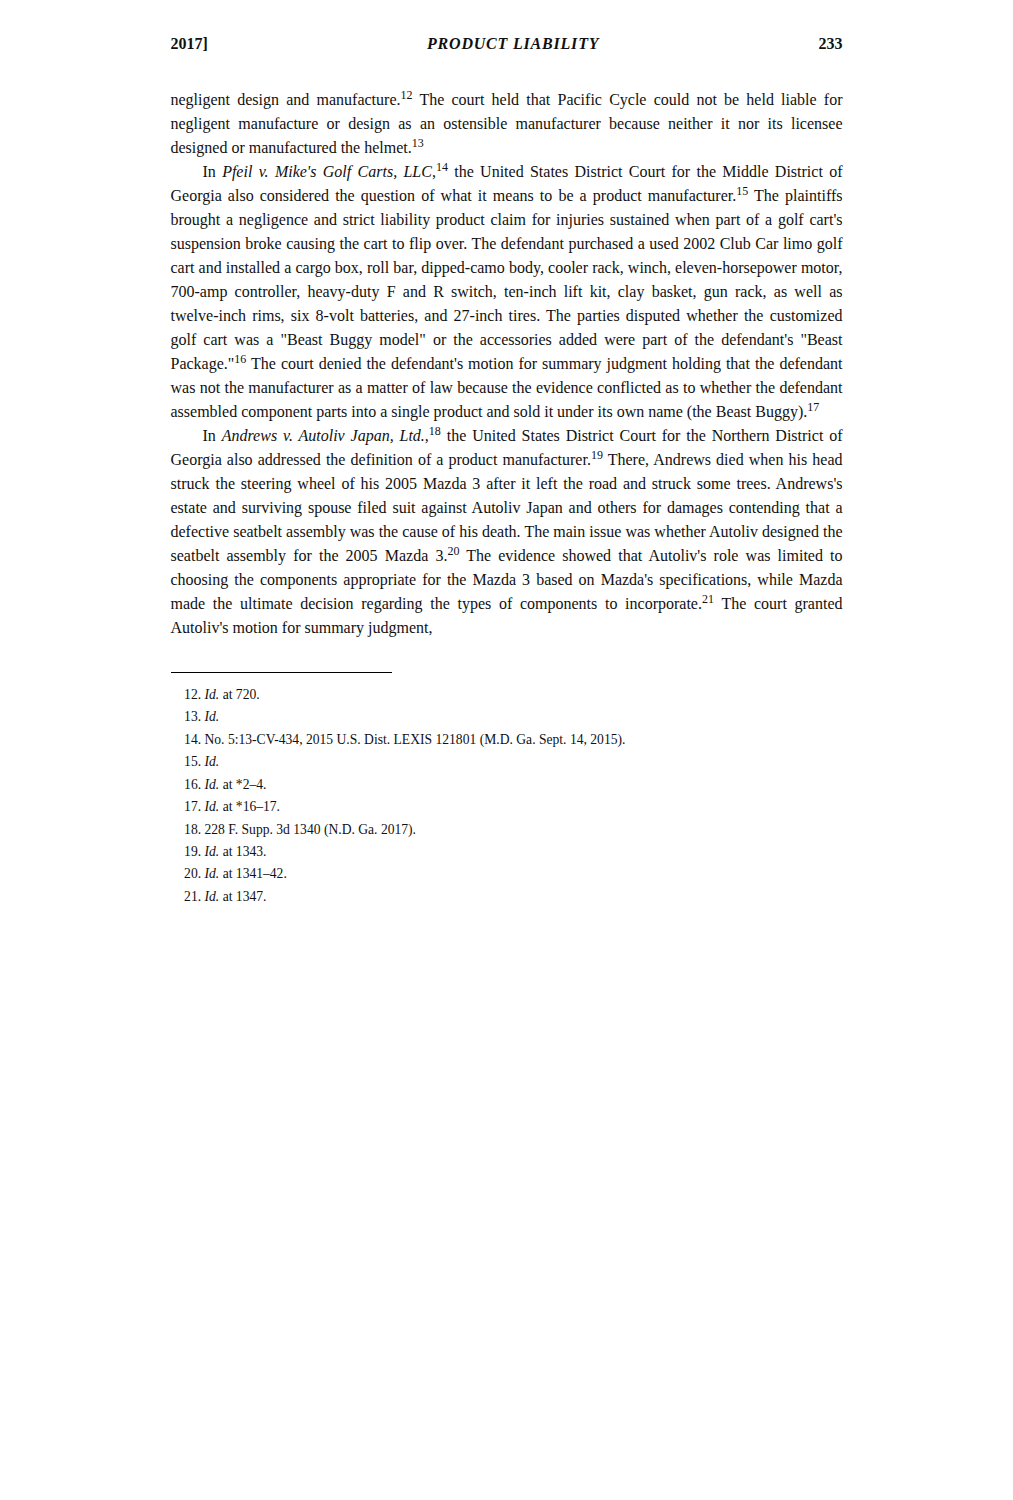2017] PRODUCT LIABILITY 233
negligent design and manufacture.12 The court held that Pacific Cycle could not be held liable for negligent manufacture or design as an ostensible manufacturer because neither it nor its licensee designed or manufactured the helmet.13
In Pfeil v. Mike's Golf Carts, LLC,14 the United States District Court for the Middle District of Georgia also considered the question of what it means to be a product manufacturer.15 The plaintiffs brought a negligence and strict liability product claim for injuries sustained when part of a golf cart's suspension broke causing the cart to flip over. The defendant purchased a used 2002 Club Car limo golf cart and installed a cargo box, roll bar, dipped-camo body, cooler rack, winch, eleven-horsepower motor, 700-amp controller, heavy-duty F and R switch, ten-inch lift kit, clay basket, gun rack, as well as twelve-inch rims, six 8-volt batteries, and 27-inch tires. The parties disputed whether the customized golf cart was a "Beast Buggy model" or the accessories added were part of the defendant's "Beast Package."16 The court denied the defendant's motion for summary judgment holding that the defendant was not the manufacturer as a matter of law because the evidence conflicted as to whether the defendant assembled component parts into a single product and sold it under its own name (the Beast Buggy).17
In Andrews v. Autoliv Japan, Ltd.,18 the United States District Court for the Northern District of Georgia also addressed the definition of a product manufacturer.19 There, Andrews died when his head struck the steering wheel of his 2005 Mazda 3 after it left the road and struck some trees. Andrews's estate and surviving spouse filed suit against Autoliv Japan and others for damages contending that a defective seatbelt assembly was the cause of his death. The main issue was whether Autoliv designed the seatbelt assembly for the 2005 Mazda 3.20 The evidence showed that Autoliv's role was limited to choosing the components appropriate for the Mazda 3 based on Mazda's specifications, while Mazda made the ultimate decision regarding the types of components to incorporate.21 The court granted Autoliv's motion for summary judgment,
Id. at 720.
Id.
No. 5:13-CV-434, 2015 U.S. Dist. LEXIS 121801 (M.D. Ga. Sept. 14, 2015).
Id.
Id. at *2–4.
Id. at *16–17.
228 F. Supp. 3d 1340 (N.D. Ga. 2017).
Id. at 1343.
Id. at 1341–42.
Id. at 1347.